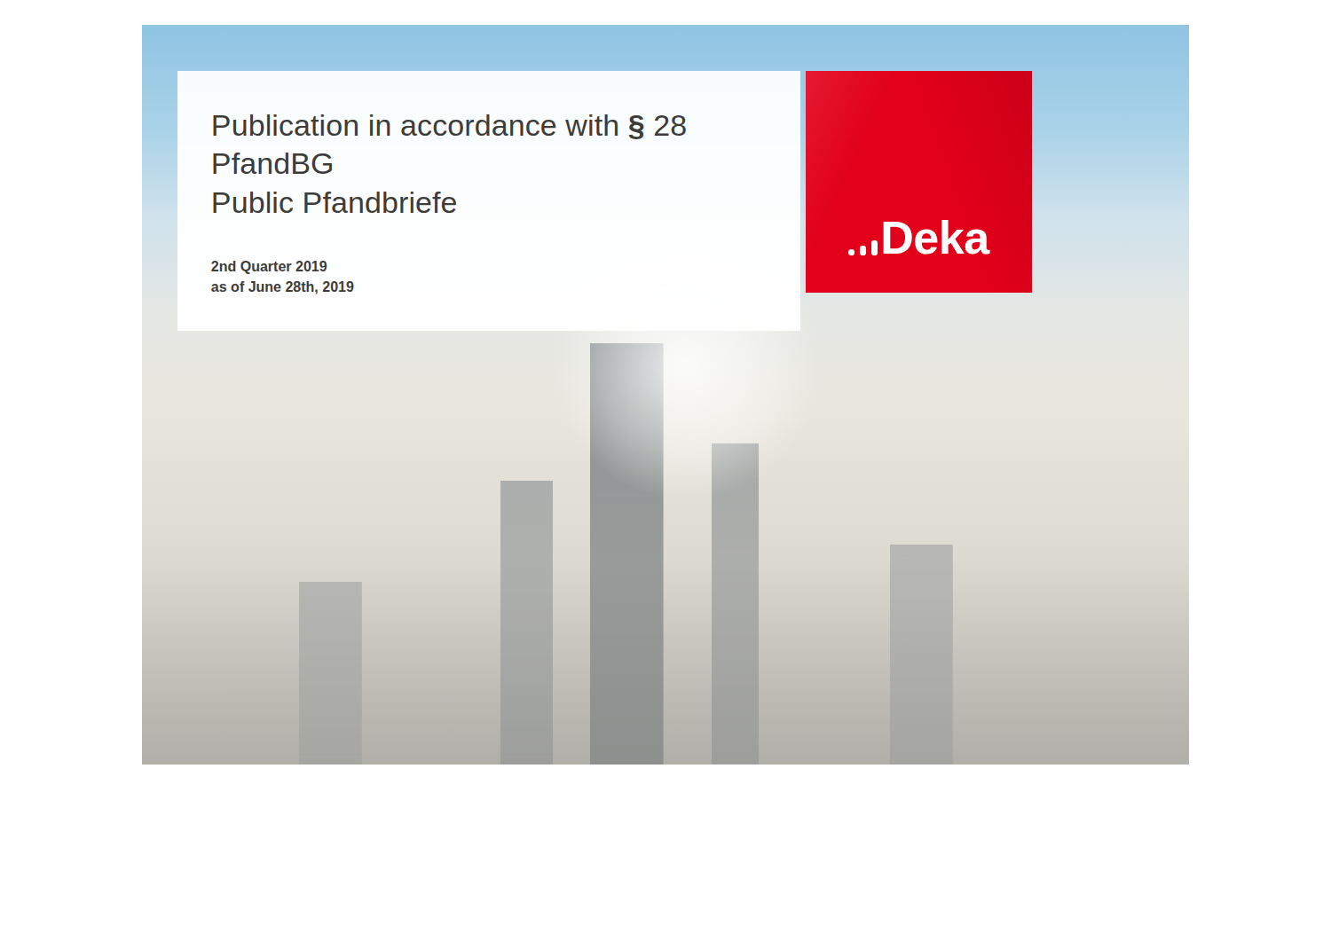Publication in accordance with § 28 PfandBG
Public Pfandbriefe
2nd Quarter 2019
as of June 28th, 2019
Deka